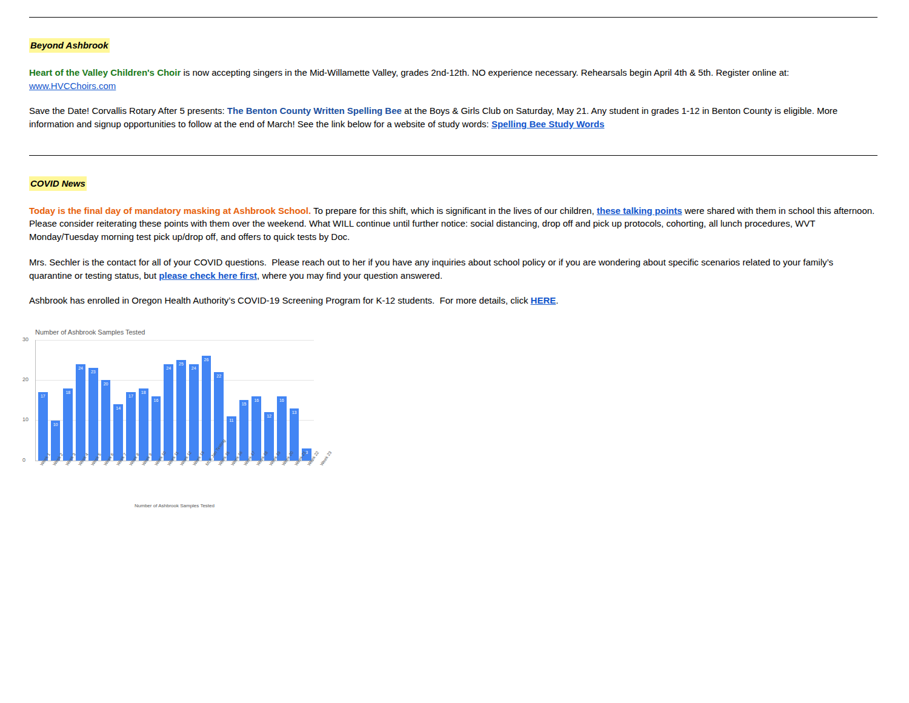Beyond Ashbrook
Heart of the Valley Children's Choir is now accepting singers in the Mid-Willamette Valley, grades 2nd-12th. NO experience necessary. Rehearsals begin April 4th & 5th. Register online at: www.HVCChoirs.com
Save the Date! Corvallis Rotary After 5 presents: The Benton County Written Spelling Bee at the Boys & Girls Club on Saturday, May 21. Any student in grades 1-12 in Benton County is eligible. More information and signup opportunities to follow at the end of March! See the link below for a website of study words: Spelling Bee Study Words
COVID News
Today is the final day of mandatory masking at Ashbrook School. To prepare for this shift, which is significant in the lives of our children, these talking points were shared with them in school this afternoon. Please consider reiterating these points with them over the weekend. What WILL continue until further notice: social distancing, drop off and pick up protocols, cohorting, all lunch procedures, WVT Monday/Tuesday morning test pick up/drop off, and offers to quick tests by Doc.
Mrs. Sechler is the contact for all of your COVID questions. Please reach out to her if you have any inquiries about school policy or if you are wondering about specific scenarios related to your family’s quarantine or testing status, but please check here first, where you may find your question answered.
Ashbrook has enrolled in Oregon Health Authority’s COVID-19 Screening Program for K-12 students. For more details, click HERE.
Number of Ashbrook Samples Tested
30 20 10 0
17
10
18
24
23
20
14
17
18
16
24
25
24
26
22
11
15
16
12
16
13
3
Week 1 Week 2 Week 3 Week 4 Week 5 Week 6 Week 7 Week 8 Week 9 Week 10 Week 11 Week 12 Week 13 MLK Jan Testing Week 15 Week 16 Week 17 Week 18 Week 19 Week 20 Week 21 Week 22 Week 23
Number of Ashbrook Samples Tested